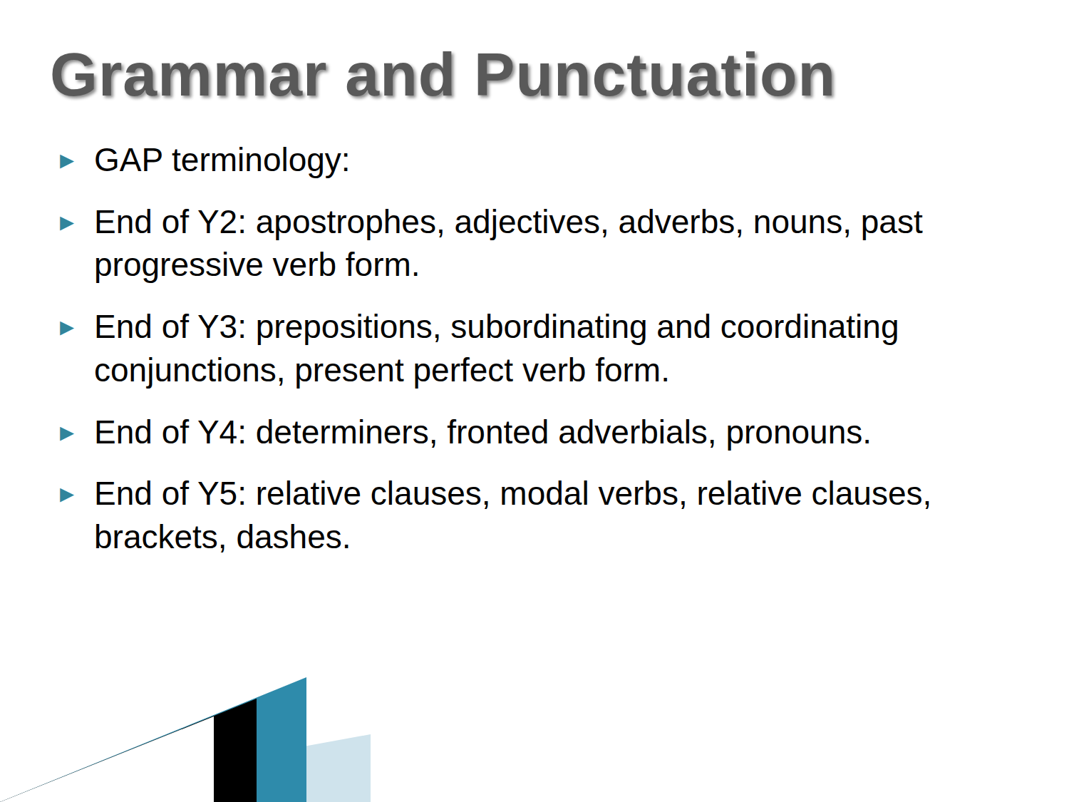Grammar and Punctuation
GAP terminology:
End of Y2: apostrophes, adjectives, adverbs, nouns, past progressive verb form.
End of Y3: prepositions, subordinating and coordinating conjunctions, present perfect verb form.
End of Y4: determiners, fronted adverbials, pronouns.
End of Y5: relative clauses, modal verbs, relative clauses, brackets, dashes.